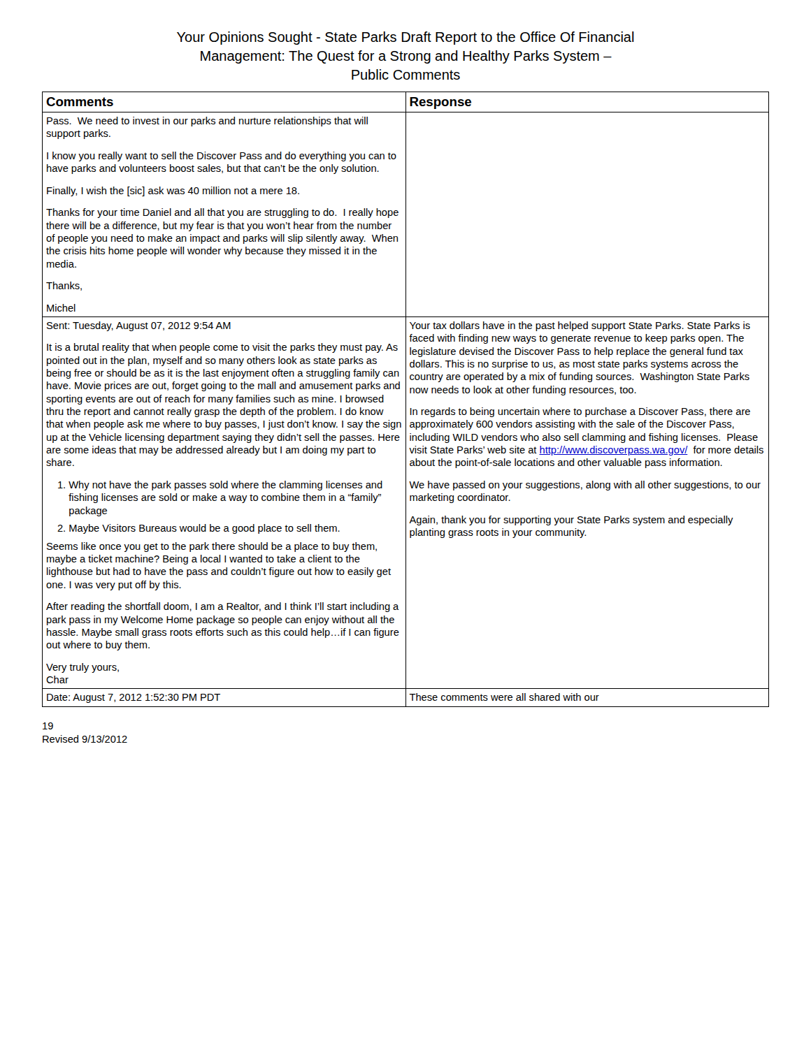Your Opinions Sought - State Parks Draft Report to the Office Of Financial
Management: The Quest for a Strong and Healthy Parks System –
Public Comments
| Comments | Response |
| --- | --- |
| Pass. We need to invest in our parks and nurture relationships that will support parks. I know you really want to sell the Discover Pass and do everything you can to have parks and volunteers boost sales, but that can’t be the only solution. Finally, I wish the [sic] ask was 40 million not a mere 18. Thanks for your time Daniel and all that you are struggling to do. I really hope there will be a difference, but my fear is that you won’t hear from the number of people you need to make an impact and parks will slip silently away. When the crisis hits home people will wonder why because they missed it in the media. Thanks, Michel | |
| Sent: Tuesday, August 07, 2012 9:54 AM It is a brutal reality that when people come to visit the parks they must pay. As pointed out in the plan, myself and so many others look as state parks as being free or should be as it is the last enjoyment often a struggling family can have. Movie prices are out, forget going to the mall and amusement parks and sporting events are out of reach for many families such as mine. I browsed thru the report and cannot really grasp the depth of the problem. I do know that when people ask me where to buy passes, I just don’t know. I say the sign up at the Vehicle licensing department saying they didn’t sell the passes. Here are some ideas that may be addressed already but I am doing my part to share. Why not have the park passes sold where the clamming licenses and fishing licenses are sold or make a way to combine them in a “family” package Maybe Visitors Bureaus would be a good place to sell them. Seems like once you get to the park there should be a place to buy them, maybe a ticket machine? Being a local I wanted to take a client to the lighthouse but had to have the pass and couldn’t figure out how to easily get one. I was very put off by this. After reading the shortfall doom, I am a Realtor, and I think I’ll start including a park pass in my Welcome Home package so people can enjoy without all the hassle. Maybe small grass roots efforts such as this could help…if I can figure out where to buy them. Very truly yours, Char | Your tax dollars have in the past helped support State Parks. State Parks is faced with finding new ways to generate revenue to keep parks open. The legislature devised the Discover Pass to help replace the general fund tax dollars. This is no surprise to us, as most state parks systems across the country are operated by a mix of funding sources. Washington State Parks now needs to look at other funding resources, too. In regards to being uncertain where to purchase a Discover Pass, there are approximately 600 vendors assisting with the sale of the Discover Pass, including WILD vendors who also sell clamming and fishing licenses. Please visit State Parks’ web site at http://www.discoverpass.wa.gov/ for more details about the point-of-sale locations and other valuable pass information. We have passed on your suggestions, along with all other suggestions, to our marketing coordinator. Again, thank you for supporting your State Parks system and especially planting grass roots in your community. |
| Date: August 7, 2012 1:52:30 PM PDT | These comments were all shared with our |
19
Revised 9/13/2012